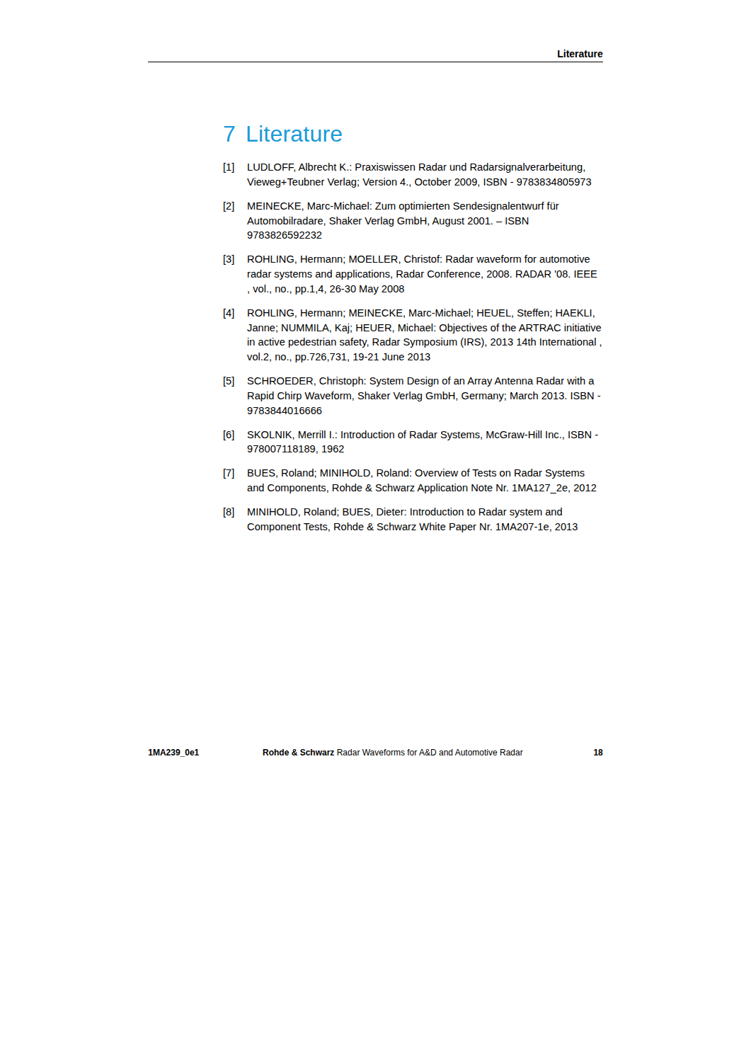Literature
7 Literature
[1] LUDLOFF, Albrecht K.: Praxiswissen Radar und Radarsignalverarbeitung, Vieweg+Teubner Verlag; Version 4., October 2009, ISBN - 9783834805973
[2] MEINECKE, Marc-Michael: Zum optimierten Sendesignalentwurf für Automobilradare, Shaker Verlag GmbH, August 2001. – ISBN 9783826592232
[3] ROHLING, Hermann; MOELLER, Christof: Radar waveform for automotive radar systems and applications, Radar Conference, 2008. RADAR '08. IEEE , vol., no., pp.1,4, 26-30 May 2008
[4] ROHLING, Hermann; MEINECKE, Marc-Michael; HEUEL, Steffen; HAEKLI, Janne; NUMMILA, Kaj; HEUER, Michael: Objectives of the ARTRAC initiative in active pedestrian safety, Radar Symposium (IRS), 2013 14th International , vol.2, no., pp.726,731, 19-21 June 2013
[5] SCHROEDER, Christoph: System Design of an Array Antenna Radar with a Rapid Chirp Waveform, Shaker Verlag GmbH, Germany; March 2013. ISBN - 9783844016666
[6] SKOLNIK, Merrill I.: Introduction of Radar Systems, McGraw-Hill Inc., ISBN - 978007118189, 1962
[7] BUES, Roland; MINIHOLD, Roland: Overview of Tests on Radar Systems and Components, Rohde & Schwarz Application Note Nr. 1MA127_2e, 2012
[8] MINIHOLD, Roland; BUES, Dieter: Introduction to Radar system and Component Tests, Rohde & Schwarz White Paper Nr. 1MA207-1e, 2013
1MA239_0e1
Rohde & Schwarz Radar Waveforms for A&D and Automotive Radar
18